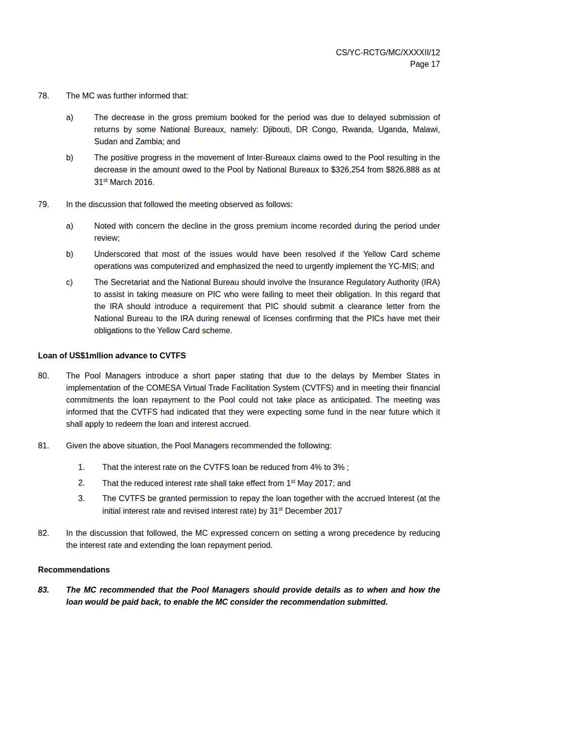CS/YC-RCTG/MC/XXXXII/12
Page 17
78.
The MC was further informed that:
a)
The decrease in the gross premium booked for the period was due to delayed submission of returns by some National Bureaux, namely: Djibouti, DR Congo, Rwanda, Uganda, Malawi, Sudan and Zambia; and
b)
The positive progress in the movement of Inter-Bureaux claims owed to the Pool resulting in the decrease in the amount owed to the Pool by National Bureaux to $326,254 from $826,888 as at 31st March 2016.
79.
In the discussion that followed the meeting observed as follows:
a)
Noted with concern the decline in the gross premium income recorded during the period under review;
b)
Underscored that most of the issues would have been resolved if the Yellow Card scheme operations was computerized and emphasized the need to urgently implement the YC-MIS; and
c)
The Secretariat and the National Bureau should involve the Insurance Regulatory Authority (IRA) to assist in taking measure on PIC who were failing to meet their obligation. In this regard that the IRA should introduce a requirement that PIC should submit a clearance letter from the National Bureau to the IRA during renewal of licenses confirming that the PICs have met their obligations to the Yellow Card scheme.
Loan of US$1mllion advance to CVTFS
80.
The Pool Managers introduce a short paper stating that due to the delays by Member States in implementation of the COMESA Virtual Trade Facilitation System (CVTFS) and in meeting their financial commitments the loan repayment to the Pool could not take place as anticipated. The meeting was informed that the CVTFS had indicated that they were expecting some fund in the near future which it shall apply to redeem the loan and interest accrued.
81.
Given the above situation, the Pool Managers recommended the following:
1.
That the interest rate on the CVTFS loan be reduced from 4% to 3% ;
2.
That the reduced interest rate shall take effect from 1st May 2017; and
3.
The CVTFS be granted permission to repay the loan together with the accrued Interest (at the initial interest rate and revised interest rate) by 31st December 2017
82.
In the discussion that followed, the MC expressed concern on setting a wrong precedence by reducing the interest rate and extending the loan repayment period.
Recommendations
83.
The MC recommended that the Pool Managers should provide details as to when and how the loan would be paid back, to enable the MC consider the recommendation submitted.